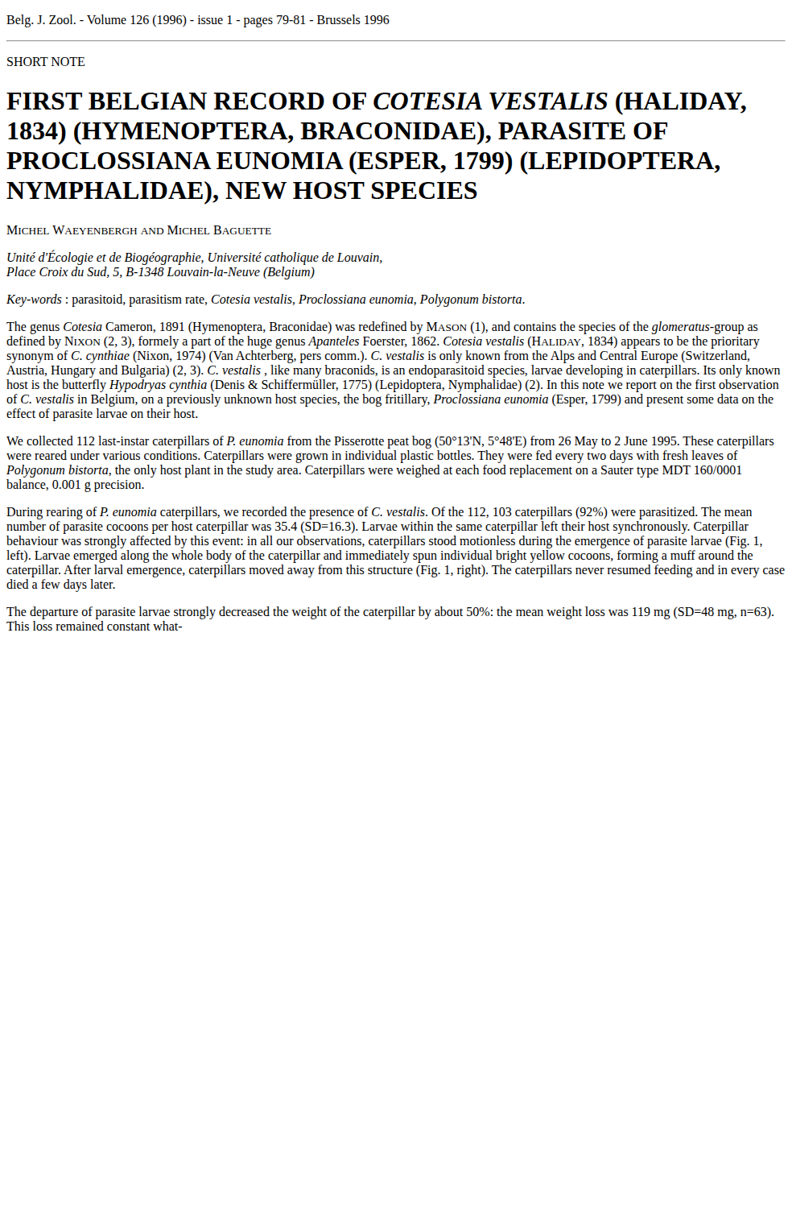Belg. J. Zool. - Volume 126 (1996) - issue 1 - pages 79-81 - Brussels 1996
SHORT NOTE
FIRST BELGIAN RECORD OF COTESIA VESTALIS (HALIDAY, 1834) (HYMENOPTERA, BRACONIDAE), PARASITE OF PROCLOSSIANA EUNOMIA (ESPER, 1799) (LEPIDOPTERA, NYMPHALIDAE), NEW HOST SPECIES
MICHEL WAEYENBERGH AND MICHEL BAGUETTE
Unité d'Écologie et de Biogéographie, Université catholique de Louvain,
Place Croix du Sud, 5, B-1348 Louvain-la-Neuve (Belgium)
Key-words : parasitoid, parasitism rate, Cotesia vestalis, Proclossiana eunomia, Polygonum bistorta.
The genus Cotesia Cameron, 1891 (Hymenoptera, Braconidae) was redefined by MASON (1), and contains the species of the glomeratus-group as defined by NIXON (2, 3), formely a part of the huge genus Apanteles Foerster, 1862. Cotesia vestalis (HALIDAY, 1834) appears to be the prioritary synonym of C. cynthiae (Nixon, 1974) (Van Achterberg, pers comm.). C. vestalis is only known from the Alps and Central Europe (Switzerland, Austria, Hungary and Bulgaria) (2, 3). C. vestalis , like many braconids, is an endoparasitoid species, larvae developing in caterpillars. Its only known host is the butterfly Hypodryas cynthia (Denis & Schiffermüller, 1775) (Lepidoptera, Nymphalidae) (2). In this note we report on the first observation of C. vestalis in Belgium, on a previously unknown host species, the bog fritillary, Proclossiana eunomia (Esper, 1799) and present some data on the effect of parasite larvae on their host.
We collected 112 last-instar caterpillars of P. eunomia from the Pisserotte peat bog (50°13'N, 5°48'E) from 26 May to 2 June 1995. These caterpillars were reared under various conditions. Caterpillars were grown in individual plastic bottles. They were fed every two days with fresh leaves of Polygonum bistorta, the only host plant in the study area. Caterpillars were weighed at each food replacement on a Sauter type MDT 160/0001 balance, 0.001 g precision.
During rearing of P. eunomia caterpillars, we recorded the presence of C. vestalis. Of the 112, 103 caterpillars (92%) were parasitized. The mean number of parasite cocoons per host caterpillar was 35.4 (SD=16.3). Larvae within the same caterpillar left their host synchronously. Caterpillar behaviour was strongly affected by this event: in all our observations, caterpillars stood motionless during the emergence of parasite larvae (Fig. 1, left). Larvae emerged along the whole body of the caterpillar and immediately spun individual bright yellow cocoons, forming a muff around the caterpillar. After larval emergence, caterpillars moved away from this structure (Fig. 1, right). The caterpillars never resumed feeding and in every case died a few days later.
The departure of parasite larvae strongly decreased the weight of the caterpillar by about 50%: the mean weight loss was 119 mg (SD=48 mg, n=63). This loss remained constant what-